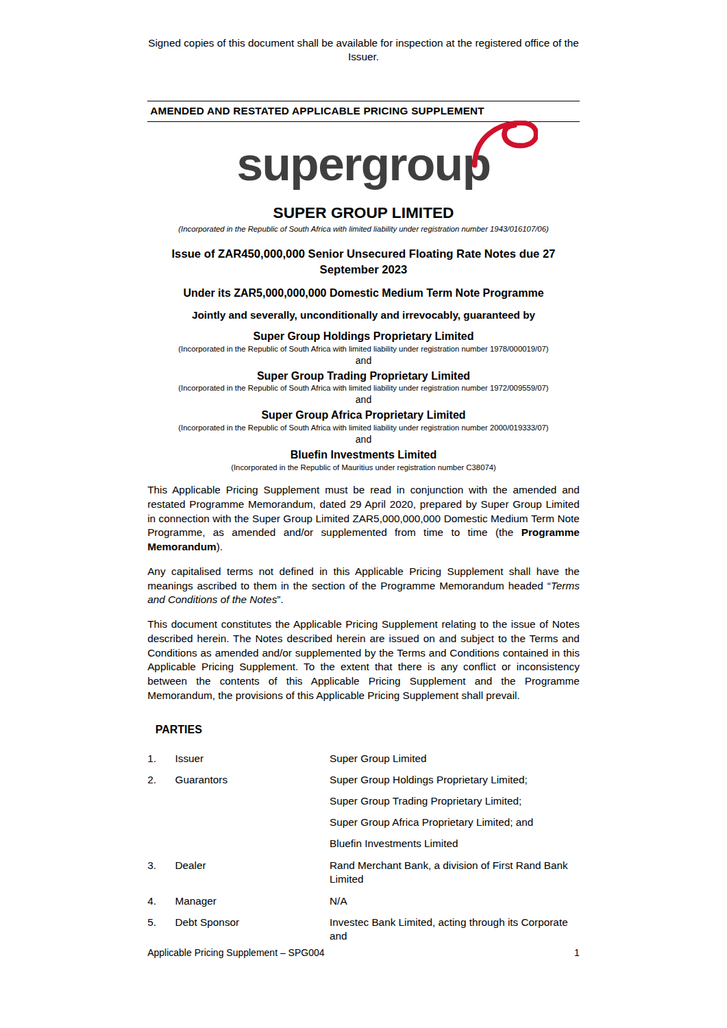Signed copies of this document shall be available for inspection at the registered office of the Issuer.
AMENDED AND RESTATED APPLICABLE PRICING SUPPLEMENT
supergroup
SUPER GROUP LIMITED
(Incorporated in the Republic of South Africa with limited liability under registration number 1943/016107/06)
Issue of ZAR450,000,000 Senior Unsecured Floating Rate Notes due 27 September 2023
Under its ZAR5,000,000,000 Domestic Medium Term Note Programme
Jointly and severally, unconditionally and irrevocably, guaranteed by
Super Group Holdings Proprietary Limited
(Incorporated in the Republic of South Africa with limited liability under registration number 1978/000019/07)
and
Super Group Trading Proprietary Limited
(Incorporated in the Republic of South Africa with limited liability under registration number 1972/009559/07)
and
Super Group Africa Proprietary Limited
(Incorporated in the Republic of South Africa with limited liability under registration number 2000/019333/07)
and
Bluefin Investments Limited
(Incorporated in the Republic of Mauritius under registration number C38074)
This Applicable Pricing Supplement must be read in conjunction with the amended and restated Programme Memorandum, dated 29 April 2020, prepared by Super Group Limited in connection with the Super Group Limited ZAR5,000,000,000 Domestic Medium Term Note Programme, as amended and/or supplemented from time to time (the Programme Memorandum).
Any capitalised terms not defined in this Applicable Pricing Supplement shall have the meanings ascribed to them in the section of the Programme Memorandum headed “Terms and Conditions of the Notes”.
This document constitutes the Applicable Pricing Supplement relating to the issue of Notes described herein. The Notes described herein are issued on and subject to the Terms and Conditions as amended and/or supplemented by the Terms and Conditions contained in this Applicable Pricing Supplement. To the extent that there is any conflict or inconsistency between the contents of this Applicable Pricing Supplement and the Programme Memorandum, the provisions of this Applicable Pricing Supplement shall prevail.
PARTIES
| 1. | Issuer | Super Group Limited |
| 2. | Guarantors | Super Group Holdings Proprietary Limited; |
| | | Super Group Trading Proprietary Limited; |
| | | Super Group Africa Proprietary Limited; and |
| | | Bluefin Investments Limited |
| 3. | Dealer | Rand Merchant Bank, a division of First Rand Bank Limited |
| 4. | Manager | N/A |
| 5. | Debt Sponsor | Investec Bank Limited, acting through its Corporate and |
Applicable Pricing Supplement – SPG004
1